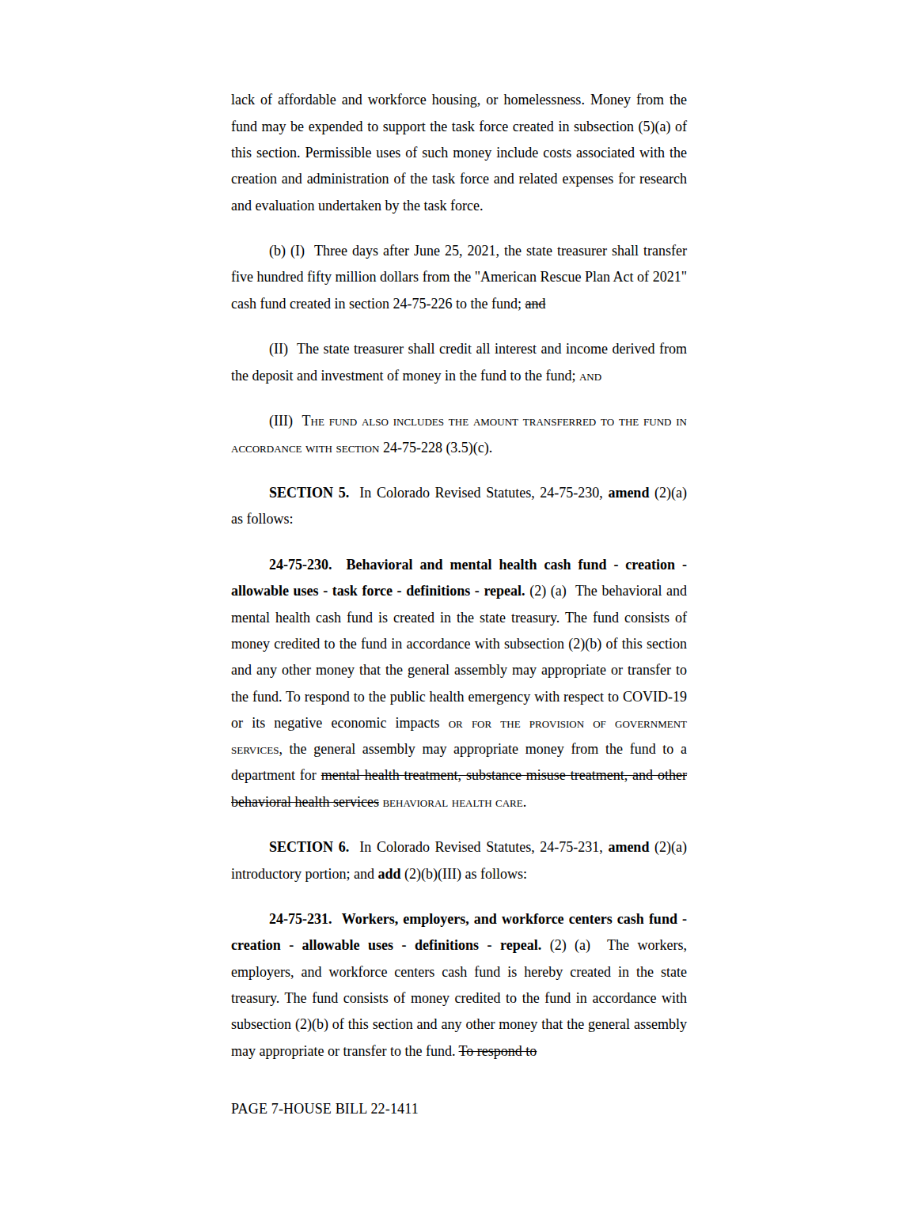lack of affordable and workforce housing, or homelessness. Money from the fund may be expended to support the task force created in subsection (5)(a) of this section. Permissible uses of such money include costs associated with the creation and administration of the task force and related expenses for research and evaluation undertaken by the task force.
(b) (I) Three days after June 25, 2021, the state treasurer shall transfer five hundred fifty million dollars from the "American Rescue Plan Act of 2021" cash fund created in section 24-75-226 to the fund; and
(II) The state treasurer shall credit all interest and income derived from the deposit and investment of money in the fund to the fund; and
(III) The fund also includes the amount transferred to the fund in accordance with section 24-75-228 (3.5)(c).
SECTION 5. In Colorado Revised Statutes, 24-75-230, amend (2)(a) as follows:
24-75-230. Behavioral and mental health cash fund - creation - allowable uses - task force - definitions - repeal. (2) (a) The behavioral and mental health cash fund is created in the state treasury. The fund consists of money credited to the fund in accordance with subsection (2)(b) of this section and any other money that the general assembly may appropriate or transfer to the fund. To respond to the public health emergency with respect to COVID-19 or its negative economic impacts or for the provision of government services, the general assembly may appropriate money from the fund to a department for mental health treatment, substance misuse treatment, and other behavioral health services behavioral health care.
SECTION 6. In Colorado Revised Statutes, 24-75-231, amend (2)(a) introductory portion; and add (2)(b)(III) as follows:
24-75-231. Workers, employers, and workforce centers cash fund - creation - allowable uses - definitions - repeal. (2) (a) The workers, employers, and workforce centers cash fund is hereby created in the state treasury. The fund consists of money credited to the fund in accordance with subsection (2)(b) of this section and any other money that the general assembly may appropriate or transfer to the fund. To respond to
PAGE 7-HOUSE BILL 22-1411